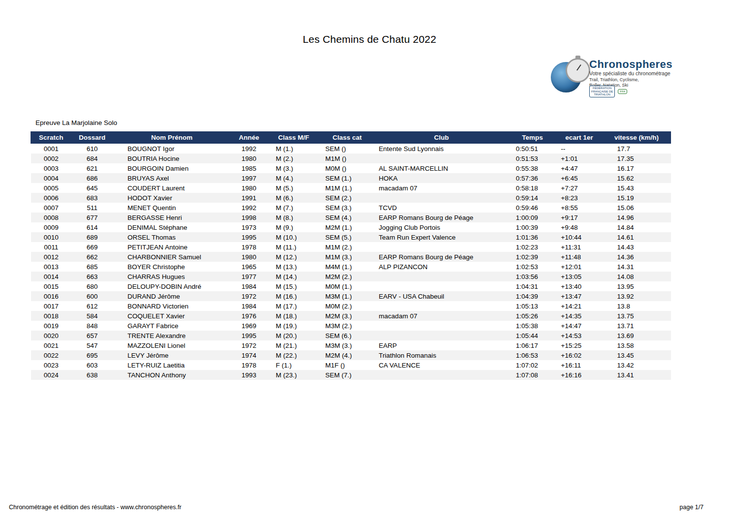Les Chemins de Chatu 2022
Chronospheres
Votre spécialiste du chronométrage
Trail, Triathlon, Cyclisme,
Roller, Natation, Ski
FÉDÉRATION
FRANÇAISE DE
TRIATHLON FFA
Epreuve La Marjolaine Solo
| Scratch | Dossard | Nom Prénom | Année | Class M/F | Class cat | Club | Temps | ecart 1er | vitesse (km/h) |
| --- | --- | --- | --- | --- | --- | --- | --- | --- | --- |
| 0001 | 610 | BOUGNOT Igor | 1992 | M (1.) | SEM () | Entente Sud Lyonnais | 0:50:51 | -- | 17.7 |
| 0002 | 684 | BOUTRIA Hocine | 1980 | M (2.) | M1M () | | 0:51:53 | +1:01 | 17.35 |
| 0003 | 621 | BOURGOIN Damien | 1985 | M (3.) | M0M () | AL SAINT-MARCELLIN | 0:55:38 | +4:47 | 16.17 |
| 0004 | 686 | BRUYAS Axel | 1997 | M (4.) | SEM (1.) | HOKA | 0:57:36 | +6:45 | 15.62 |
| 0005 | 645 | COUDERT Laurent | 1980 | M (5.) | M1M (1.) | macadam 07 | 0:58:18 | +7:27 | 15.43 |
| 0006 | 683 | HODOT Xavier | 1991 | M (6.) | SEM (2.) | | 0:59:14 | +8:23 | 15.19 |
| 0007 | 511 | MENET Quentin | 1992 | M (7.) | SEM (3.) | TCVD | 0:59:46 | +8:55 | 15.06 |
| 0008 | 677 | BERGASSE Henri | 1998 | M (8.) | SEM (4.) | EARP Romans Bourg de Péage | 1:00:09 | +9:17 | 14.96 |
| 0009 | 614 | DENIMAL Stéphane | 1973 | M (9.) | M2M (1.) | Jogging Club Portois | 1:00:39 | +9:48 | 14.84 |
| 0010 | 689 | ORSEL Thomas | 1995 | M (10.) | SEM (5.) | Team Run Expert Valence | 1:01:36 | +10:44 | 14.61 |
| 0011 | 669 | PETITJEAN Antoine | 1978 | M (11.) | M1M (2.) | | 1:02:23 | +11:31 | 14.43 |
| 0012 | 662 | CHARBONNIER Samuel | 1980 | M (12.) | M1M (3.) | EARP Romans Bourg de Péage | 1:02:39 | +11:48 | 14.36 |
| 0013 | 685 | BOYER Christophe | 1965 | M (13.) | M4M (1.) | ALP PIZANCON | 1:02:53 | +12:01 | 14.31 |
| 0014 | 663 | CHARRAS Hugues | 1977 | M (14.) | M2M (2.) | | 1:03:56 | +13:05 | 14.08 |
| 0015 | 680 | DELOUPY-DOBIN André | 1984 | M (15.) | M0M (1.) | | 1:04:31 | +13:40 | 13.95 |
| 0016 | 600 | DURAND Jérôme | 1972 | M (16.) | M3M (1.) | EARV - USA Chabeuil | 1:04:39 | +13:47 | 13.92 |
| 0017 | 612 | BONNARD Victorien | 1984 | M (17.) | M0M (2.) | | 1:05:13 | +14:21 | 13.8 |
| 0018 | 584 | COQUELET Xavier | 1976 | M (18.) | M2M (3.) | macadam 07 | 1:05:26 | +14:35 | 13.75 |
| 0019 | 848 | GARAYT Fabrice | 1969 | M (19.) | M3M (2.) | | 1:05:38 | +14:47 | 13.71 |
| 0020 | 657 | TRENTE Alexandre | 1995 | M (20.) | SEM (6.) | | 1:05:44 | +14:53 | 13.69 |
| 0021 | 547 | MAZZOLENI Lionel | 1972 | M (21.) | M3M (3.) | EARP | 1:06:17 | +15:25 | 13.58 |
| 0022 | 695 | LEVY Jérôme | 1974 | M (22.) | M2M (4.) | Triathlon Romanais | 1:06:53 | +16:02 | 13.45 |
| 0023 | 603 | LETY-RUIZ Laetitia | 1978 | F (1.) | M1F () | CA VALENCE | 1:07:02 | +16:11 | 13.42 |
| 0024 | 638 | TANCHON Anthony | 1993 | M (23.) | SEM (7.) | | 1:07:08 | +16:16 | 13.41 |
Chronométrage et édition des résultats - www.chronospheres.fr page 1/7